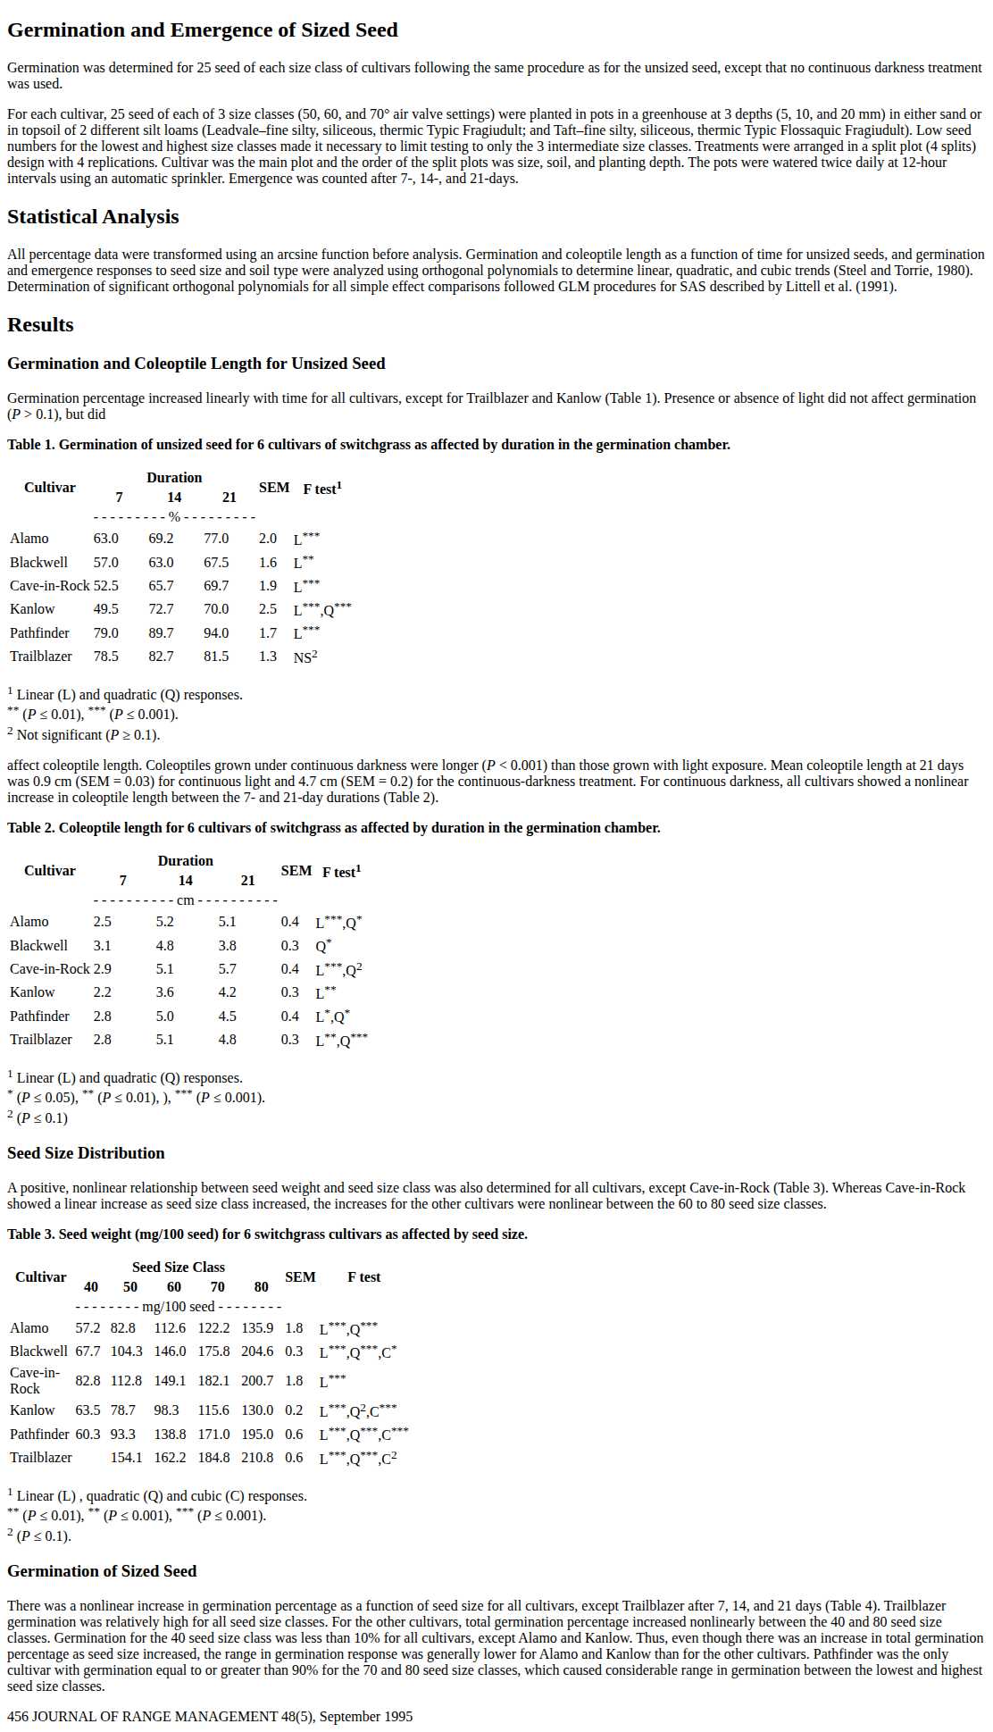Germination and Emergence of Sized Seed
Germination was determined for 25 seed of each size class of cultivars following the same procedure as for the unsized seed, except that no continuous darkness treatment was used.
For each cultivar, 25 seed of each of 3 size classes (50, 60, and 70° air valve settings) were planted in pots in a greenhouse at 3 depths (5, 10, and 20 mm) in either sand or in topsoil of 2 different silt loams (Leadvale–fine silty, siliceous, thermic Typic Fragiudult; and Taft–fine silty, siliceous, thermic Typic Flossaquic Fragiudult). Low seed numbers for the lowest and highest size classes made it necessary to limit testing to only the 3 intermediate size classes. Treatments were arranged in a split plot (4 splits) design with 4 replications. Cultivar was the main plot and the order of the split plots was size, soil, and planting depth. The pots were watered twice daily at 12-hour intervals using an automatic sprinkler. Emergence was counted after 7-, 14-, and 21-days.
Statistical Analysis
All percentage data were transformed using an arcsine function before analysis. Germination and coleoptile length as a function of time for unsized seeds, and germination and emergence responses to seed size and soil type were analyzed using orthogonal polynomials to determine linear, quadratic, and cubic trends (Steel and Torrie, 1980). Determination of significant orthogonal polynomials for all simple effect comparisons followed GLM procedures for SAS described by Littell et al. (1991).
Results
Germination and Coleoptile Length for Unsized Seed
Germination percentage increased linearly with time for all cultivars, except for Trailblazer and Kanlow (Table 1). Presence or absence of light did not affect germination (P > 0.1), but did
Table 1. Germination of unsized seed for 6 cultivars of switchgrass as affected by duration in the germination chamber.
| Cultivar | Duration | SEM | F test 1 |
| --- | --- | --- | --- |
| 7 | 14 | 21 |
| | - - - - - - - - - % - - - - - - - - - | | |
| Alamo | 63.0 | 69.2 | 77.0 | 2.0 | L *** |
| Blackwell | 57.0 | 63.0 | 67.5 | 1.6 | L ** |
| Cave-in-Rock | 52.5 | 65.7 | 69.7 | 1.9 | L *** |
| Kanlow | 49.5 | 72.7 | 70.0 | 2.5 | L *** ,Q *** |
| Pathfinder | 79.0 | 89.7 | 94.0 | 1.7 | L *** |
| Trailblazer | 78.5 | 82.7 | 81.5 | 1.3 | NS 2 |
1 Linear (L) and quadratic (Q) responses.
** (P ≤ 0.01), *** (P ≤ 0.001).
2 Not significant (P ≥ 0.1).
affect coleoptile length. Coleoptiles grown under continuous darkness were longer (P < 0.001) than those grown with light exposure. Mean coleoptile length at 21 days was 0.9 cm (SEM = 0.03) for continuous light and 4.7 cm (SEM = 0.2) for the continuous-darkness treatment. For continuous darkness, all cultivars showed a nonlinear increase in coleoptile length between the 7- and 21-day durations (Table 2).
Table 2. Coleoptile length for 6 cultivars of switchgrass as affected by duration in the germination chamber.
| Cultivar | Duration | SEM | F test 1 |
| --- | --- | --- | --- |
| 7 | 14 | 21 |
| | - - - - - - - - - - cm - - - - - - - - - - | | |
| Alamo | 2.5 | 5.2 | 5.1 | 0.4 | L *** ,Q * |
| Blackwell | 3.1 | 4.8 | 3.8 | 0.3 | Q * |
| Cave-in-Rock | 2.9 | 5.1 | 5.7 | 0.4 | L *** ,Q 2 |
| Kanlow | 2.2 | 3.6 | 4.2 | 0.3 | L ** |
| Pathfinder | 2.8 | 5.0 | 4.5 | 0.4 | L * ,Q * |
| Trailblazer | 2.8 | 5.1 | 4.8 | 0.3 | L ** ,Q *** |
1 Linear (L) and quadratic (Q) responses.
* (P ≤ 0.05), ** (P ≤ 0.01), ), *** (P ≤ 0.001).
2 (P ≤ 0.1)
Seed Size Distribution
A positive, nonlinear relationship between seed weight and seed size class was also determined for all cultivars, except Cave-in-Rock (Table 3). Whereas Cave-in-Rock showed a linear increase as seed size class increased, the increases for the other cultivars were nonlinear between the 60 to 80 seed size classes.
Table 3. Seed weight (mg/100 seed) for 6 switchgrass cultivars as affected by seed size.
| Cultivar | Seed Size Class | SEM | F test |
| --- | --- | --- | --- |
| 40 | 50 | 60 | 70 | 80 |
| | - - - - - - - - mg/100 seed - - - - - - - - | | |
| Alamo | 57.2 | 82.8 | 112.6 | 122.2 | 135.9 | 1.8 | L *** ,Q *** |
| Blackwell | 67.7 | 104.3 | 146.0 | 175.8 | 204.6 | 0.3 | L *** ,Q *** ,C * |
| Cave-in- Rock | 82.8 | 112.8 | 149.1 | 182.1 | 200.7 | 1.8 | L *** |
| Kanlow | 63.5 | 78.7 | 98.3 | 115.6 | 130.0 | 0.2 | L *** ,Q 2 ,C *** |
| Pathfinder | 60.3 | 93.3 | 138.8 | 171.0 | 195.0 | 0.6 | L *** ,Q *** ,C *** |
| Trailblazer | | 154.1 | 162.2 | 184.8 | 210.8 | 0.6 | L *** ,Q *** ,C 2 |
1 Linear (L) , quadratic (Q) and cubic (C) responses.
** (P ≤ 0.01), ** (P ≤ 0.001), *** (P ≤ 0.001).
2 (P ≤ 0.1).
Germination of Sized Seed
There was a nonlinear increase in germination percentage as a function of seed size for all cultivars, except Trailblazer after 7, 14, and 21 days (Table 4). Trailblazer germination was relatively high for all seed size classes. For the other cultivars, total germination percentage increased nonlinearly between the 40 and 80 seed size classes. Germination for the 40 seed size class was less than 10% for all cultivars, except Alamo and Kanlow. Thus, even though there was an increase in total germination percentage as seed size increased, the range in germination response was generally lower for Alamo and Kanlow than for the other cultivars. Pathfinder was the only cultivar with germination equal to or greater than 90% for the 70 and 80 seed size classes, which caused considerable range in germination between the lowest and highest seed size classes.
456 JOURNAL OF RANGE MANAGEMENT 48(5), September 1995